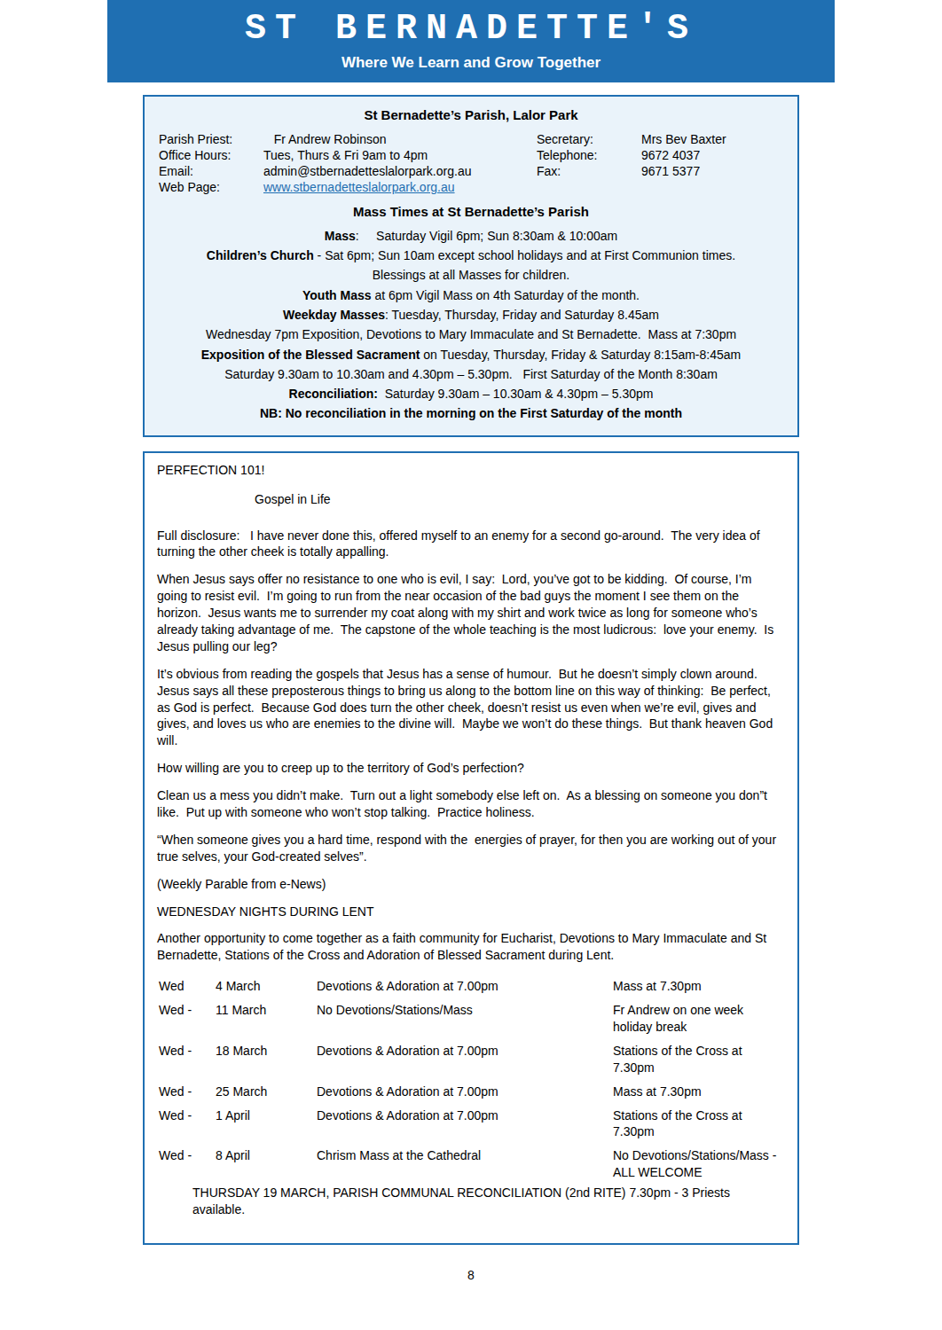ST BERNADETTE'S
Where We Learn and Grow Together
St Bernadette’s Parish, Lalor Park
| Parish Priest: | Fr Andrew Robinson | Secretary: | Mrs Bev Baxter |
| Office Hours: | Tues, Thurs & Fri 9am to 4pm | Telephone: | 9672 4037 |
| Email: | admin@stbernadetteslalorpark.org.au | Fax: | 9671 5377 |
| Web Page: | www.stbernadetteslalorpark.org.au | | |
Mass Times at St Bernadette’s Parish
Mass: Saturday Vigil 6pm; Sun 8:30am & 10:00am
Children’s Church - Sat 6pm; Sun 10am except school holidays and at First Communion times.
Blessings at all Masses for children.
Youth Mass at 6pm Vigil Mass on 4th Saturday of the month.
Weekday Masses: Tuesday, Thursday, Friday and Saturday 8.45am
Wednesday 7pm Exposition, Devotions to Mary Immaculate and St Bernadette. Mass at 7:30pm
Exposition of the Blessed Sacrament on Tuesday, Thursday, Friday & Saturday 8:15am-8:45am
Saturday 9.30am to 10.30am and 4.30pm – 5.30pm. First Saturday of the Month 8:30am
Reconciliation: Saturday 9.30am – 10.30am & 4.30pm – 5.30pm
NB: No reconciliation in the morning on the First Saturday of the month
PERFECTION 101!
Gospel in Life
Full disclosure: I have never done this, offered myself to an enemy for a second go-around. The very idea of turning the other cheek is totally appalling.
When Jesus says offer no resistance to one who is evil, I say: Lord, you’ve got to be kidding. Of course, I’m going to resist evil. I’m going to run from the near occasion of the bad guys the moment I see them on the horizon. Jesus wants me to surrender my coat along with my shirt and work twice as long for someone who’s already taking advantage of me. The capstone of the whole teaching is the most ludicrous: love your enemy. Is Jesus pulling our leg?
It’s obvious from reading the gospels that Jesus has a sense of humour. But he doesn’t simply clown around. Jesus says all these preposterous things to bring us along to the bottom line on this way of thinking: Be perfect, as God is perfect. Because God does turn the other cheek, doesn’t resist us even when we’re evil, gives and gives, and loves us who are enemies to the divine will. Maybe we won’t do these things. But thank heaven God will.
How willing are you to creep up to the territory of God’s perfection?
Clean us a mess you didn’t make. Turn out a light somebody else left on. As a blessing on someone you don”t like. Put up with someone who won’t stop talking. Practice holiness.
“When someone gives you a hard time, respond with the energies of prayer, for then you are working out of your true selves, your God-created selves”.
(Weekly Parable from e-News)
WEDNESDAY NIGHTS DURING LENT
Another opportunity to come together as a faith community for Eucharist, Devotions to Mary Immaculate and St Bernadette, Stations of the Cross and Adoration of Blessed Sacrament during Lent.
| Wed | 4 March | Devotions & Adoration at 7.00pm | Mass at 7.30pm |
| Wed - | 11 March | No Devotions/Stations/Mass | Fr Andrew on one week holiday break |
| Wed - | 18 March | Devotions & Adoration at 7.00pm | Stations of the Cross at 7.30pm |
| Wed - | 25 March | Devotions & Adoration at 7.00pm | Mass at 7.30pm |
| Wed - | 1 April | Devotions & Adoration at 7.00pm | Stations of the Cross at 7.30pm |
| Wed - | 8 April | Chrism Mass at the Cathedral | No Devotions/Stations/Mass -ALL WELCOME |
THURSDAY 19 MARCH, PARISH COMMUNAL RECONCILIATION (2nd RITE) 7.30pm - 3 Priests available.
8